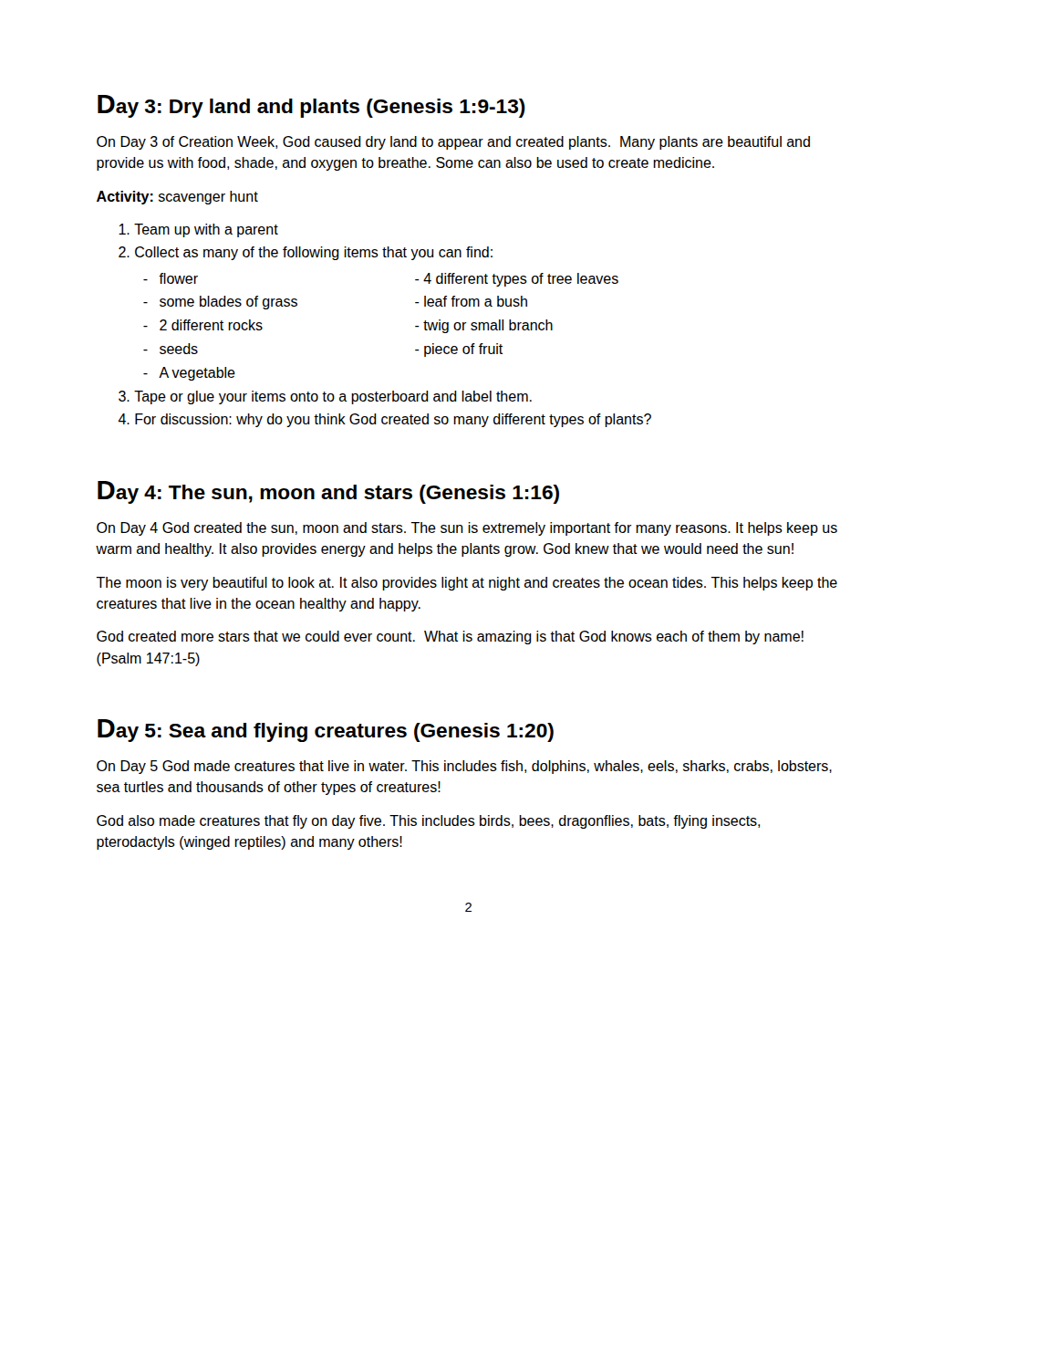Day 3: Dry land and plants (Genesis 1:9-13)
On Day 3 of Creation Week, God caused dry land to appear and created plants. Many plants are beautiful and provide us with food, shade, and oxygen to breathe. Some can also be used to create medicine.
Activity: scavenger hunt
Team up with a parent
Collect as many of the following items that you can find:
| - flower | - 4 different types of tree leaves |
| - some blades of grass | - leaf from a bush |
| - 2 different rocks | - twig or small branch |
| - seeds | - piece of fruit |
| - A vegetable | |
Tape or glue your items onto to a posterboard and label them.
For discussion: why do you think God created so many different types of plants?
Day 4: The sun, moon and stars (Genesis 1:16)
On Day 4 God created the sun, moon and stars. The sun is extremely important for many reasons. It helps keep us warm and healthy. It also provides energy and helps the plants grow. God knew that we would need the sun!
The moon is very beautiful to look at. It also provides light at night and creates the ocean tides. This helps keep the creatures that live in the ocean healthy and happy.
God created more stars that we could ever count. What is amazing is that God knows each of them by name! (Psalm 147:1-5)
Day 5: Sea and flying creatures (Genesis 1:20)
On Day 5 God made creatures that live in water. This includes fish, dolphins, whales, eels, sharks, crabs, lobsters, sea turtles and thousands of other types of creatures!
God also made creatures that fly on day five. This includes birds, bees, dragonflies, bats, flying insects, pterodactyls (winged reptiles) and many others!
2